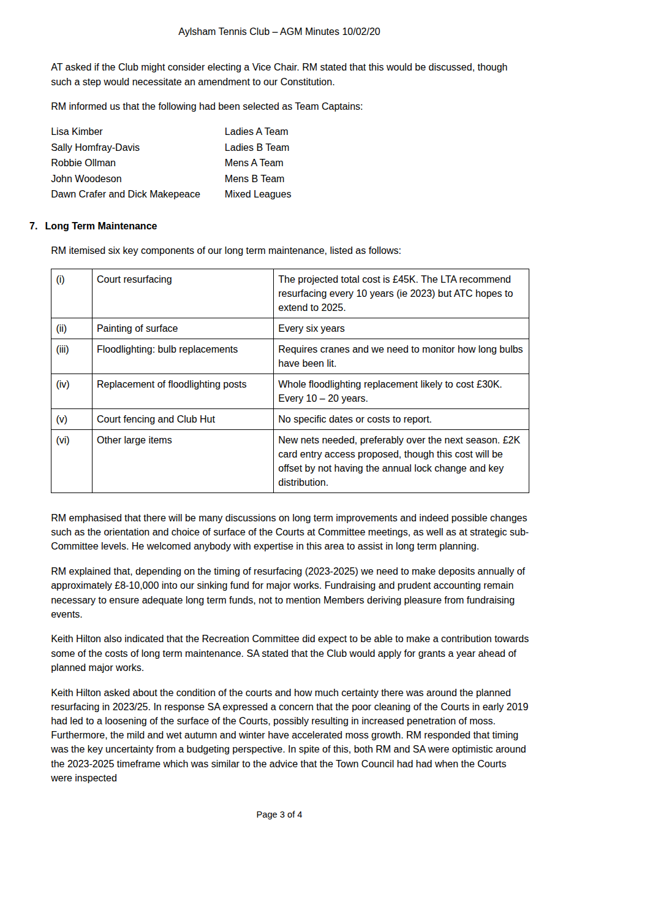Aylsham Tennis Club – AGM Minutes 10/02/20
AT asked if the Club might consider electing a Vice Chair. RM stated that this would be discussed, though such a step would necessitate an amendment to our Constitution.
RM informed us that the following had been selected as Team Captains:
| Lisa Kimber | Ladies A Team |
| Sally Homfray-Davis | Ladies B Team |
| Robbie Ollman | Mens A Team |
| John Woodeson | Mens B Team |
| Dawn Crafer and Dick Makepeace | Mixed Leagues |
7. Long Term Maintenance
RM itemised six key components of our long term maintenance, listed as follows:
| (i) | Court resurfacing | The projected total cost is £45K. The LTA recommend resurfacing every 10 years (ie 2023) but ATC hopes to extend to 2025. |
| (ii) | Painting of surface | Every six years |
| (iii) | Floodlighting: bulb replacements | Requires cranes and we need to monitor how long bulbs have been lit. |
| (iv) | Replacement of floodlighting posts | Whole floodlighting replacement likely to cost £30K. Every 10 – 20 years. |
| (v) | Court fencing and Club Hut | No specific dates or costs to report. |
| (vi) | Other large items | New nets needed, preferably over the next season. £2K card entry access proposed, though this cost will be offset by not having the annual lock change and key distribution. |
RM emphasised that there will be many discussions on long term improvements and indeed possible changes such as the orientation and choice of surface of the Courts at Committee meetings, as well as at strategic sub-Committee levels. He welcomed anybody with expertise in this area to assist in long term planning.
RM explained that, depending on the timing of resurfacing (2023-2025) we need to make deposits annually of approximately £8-10,000 into our sinking fund for major works. Fundraising and prudent accounting remain necessary to ensure adequate long term funds, not to mention Members deriving pleasure from fundraising events.
Keith Hilton also indicated that the Recreation Committee did expect to be able to make a contribution towards some of the costs of long term maintenance. SA stated that the Club would apply for grants a year ahead of planned major works.
Keith Hilton asked about the condition of the courts and how much certainty there was around the planned resurfacing in 2023/25. In response SA expressed a concern that the poor cleaning of the Courts in early 2019 had led to a loosening of the surface of the Courts, possibly resulting in increased penetration of moss. Furthermore, the mild and wet autumn and winter have accelerated moss growth. RM responded that timing was the key uncertainty from a budgeting perspective. In spite of this, both RM and SA were optimistic around the 2023-2025 timeframe which was similar to the advice that the Town Council had had when the Courts were inspected
Page 3 of 4